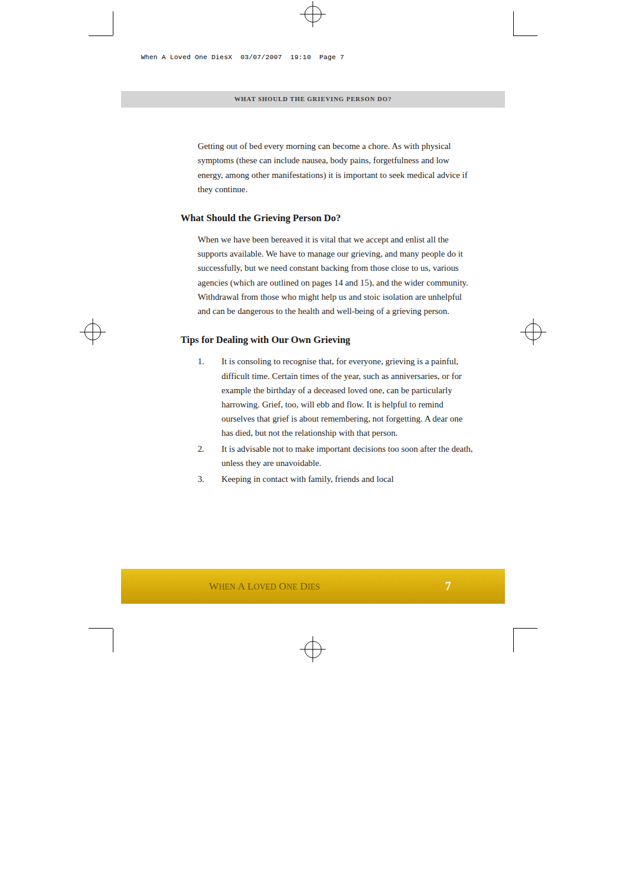When A Loved One DiesX 03/07/2007 19:10 Page 7
What Should the Grieving Person Do?
Getting out of bed every morning can become a chore. As with physical symptoms (these can include nausea, body pains, forgetfulness and low energy, among other manifestations) it is important to seek medical advice if they continue.
What Should the Grieving Person Do?
When we have been bereaved it is vital that we accept and enlist all the supports available. We have to manage our grieving, and many people do it successfully, but we need constant backing from those close to us, various agencies (which are outlined on pages 14 and 15), and the wider community. Withdrawal from those who might help us and stoic isolation are unhelpful and can be dangerous to the health and well-being of a grieving person.
Tips for Dealing with Our Own Grieving
It is consoling to recognise that, for everyone, grieving is a painful, difficult time. Certain times of the year, such as anniversaries, or for example the birthday of a deceased loved one, can be particularly harrowing. Grief, too, will ebb and flow. It is helpful to remind ourselves that grief is about remembering, not forgetting. A dear one has died, but not the relationship with that person.
It is advisable not to make important decisions too soon after the death, unless they are unavoidable.
Keeping in contact with family, friends and local
WHEN A LOVED ONE DIES
7